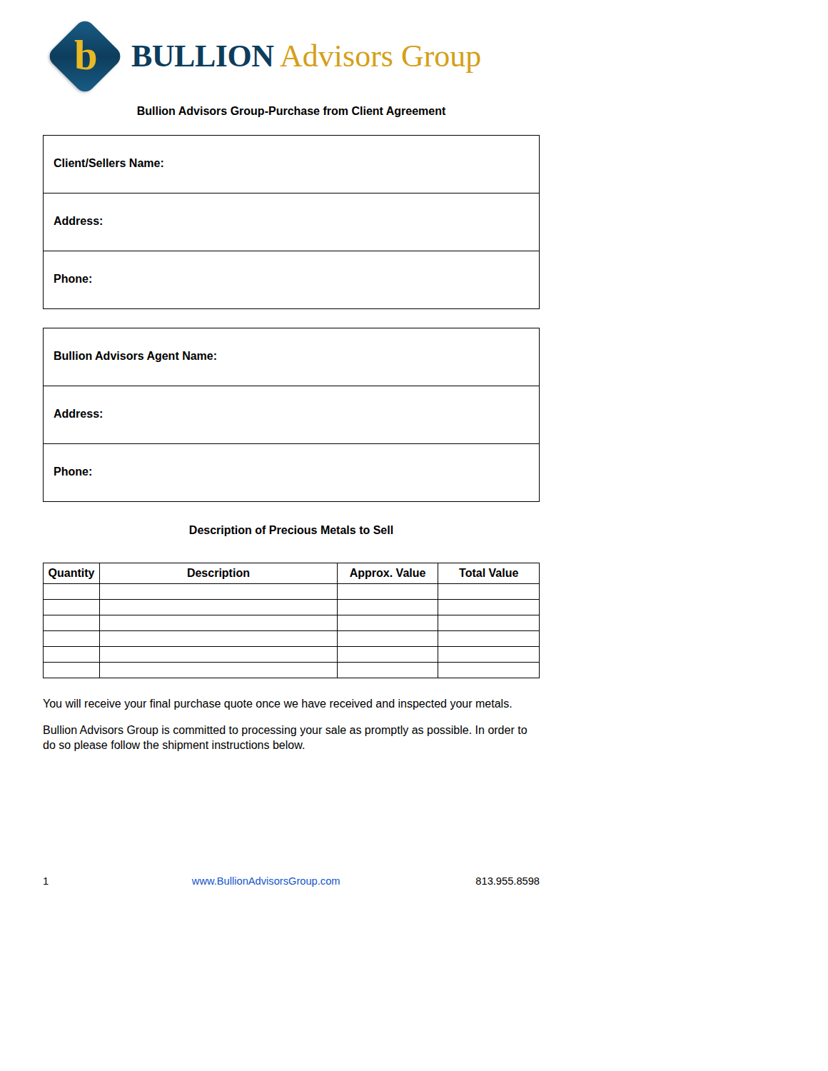b
BULLION Advisors Group
Bullion Advisors Group-Purchase from Client Agreement
| Client/Sellers Name: |
| Address: |
| Phone: |
| Bullion Advisors Agent Name: |
| Address: |
| Phone: |
Description of Precious Metals to Sell
| Quantity | Description | Approx. Value | Total Value |
| --- | --- | --- | --- |
You will receive your final purchase quote once we have received and inspected your metals.
Bullion Advisors Group is committed to processing your sale as promptly as possible. In order to do so please follow the shipment instructions below.
1
www.BullionAdvisorsGroup.com
813.955.8598